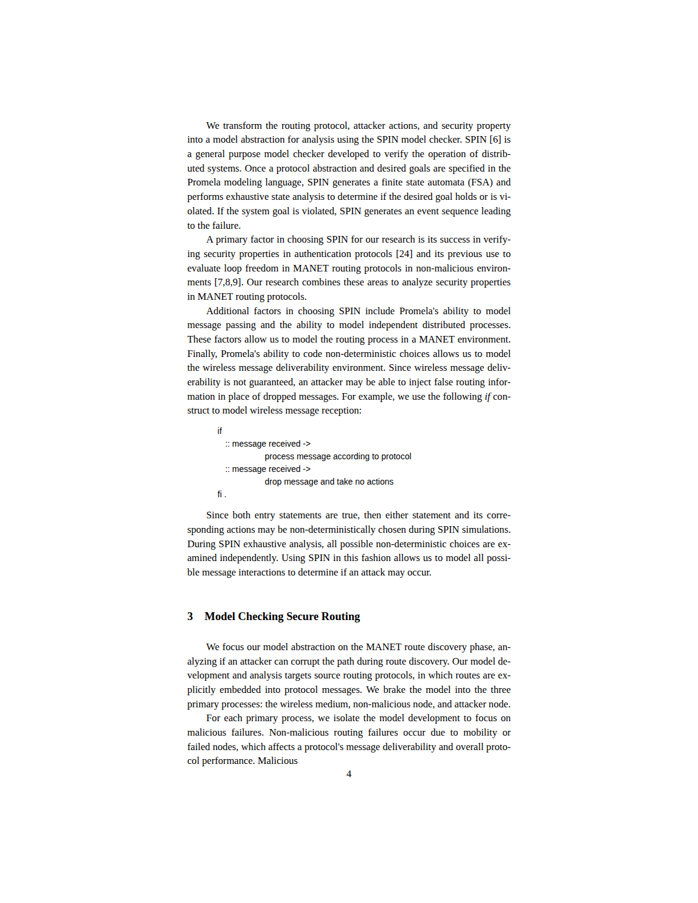We transform the routing protocol, attacker actions, and security property into a model abstraction for analysis using the SPIN model checker. SPIN [6] is a general purpose model checker developed to verify the operation of distributed systems. Once a protocol abstraction and desired goals are specified in the Promela modeling language, SPIN generates a finite state automata (FSA) and performs exhaustive state analysis to determine if the desired goal holds or is violated. If the system goal is violated, SPIN generates an event sequence leading to the failure.
A primary factor in choosing SPIN for our research is its success in verifying security properties in authentication protocols [24] and its previous use to evaluate loop freedom in MANET routing protocols in non-malicious environments [7,8,9]. Our research combines these areas to analyze security properties in MANET routing protocols.
Additional factors in choosing SPIN include Promela's ability to model message passing and the ability to model independent distributed processes. These factors allow us to model the routing process in a MANET environment. Finally, Promela's ability to code non-deterministic choices allows us to model the wireless message deliverability environment. Since wireless message deliverability is not guaranteed, an attacker may be able to inject false routing information in place of dropped messages. For example, we use the following if construct to model wireless message reception:
if :: message received -> process message according to protocol :: message received -> drop message and take no actions fi .
Since both entry statements are true, then either statement and its corresponding actions may be non-deterministically chosen during SPIN simulations. During SPIN exhaustive analysis, all possible non-deterministic choices are examined independently. Using SPIN in this fashion allows us to model all possible message interactions to determine if an attack may occur.
3 Model Checking Secure Routing
We focus our model abstraction on the MANET route discovery phase, analyzing if an attacker can corrupt the path during route discovery. Our model development and analysis targets source routing protocols, in which routes are explicitly embedded into protocol messages. We brake the model into the three primary processes: the wireless medium, non-malicious node, and attacker node.
For each primary process, we isolate the model development to focus on malicious failures. Non-malicious routing failures occur due to mobility or failed nodes, which affects a protocol's message deliverability and overall protocol performance. Malicious
4